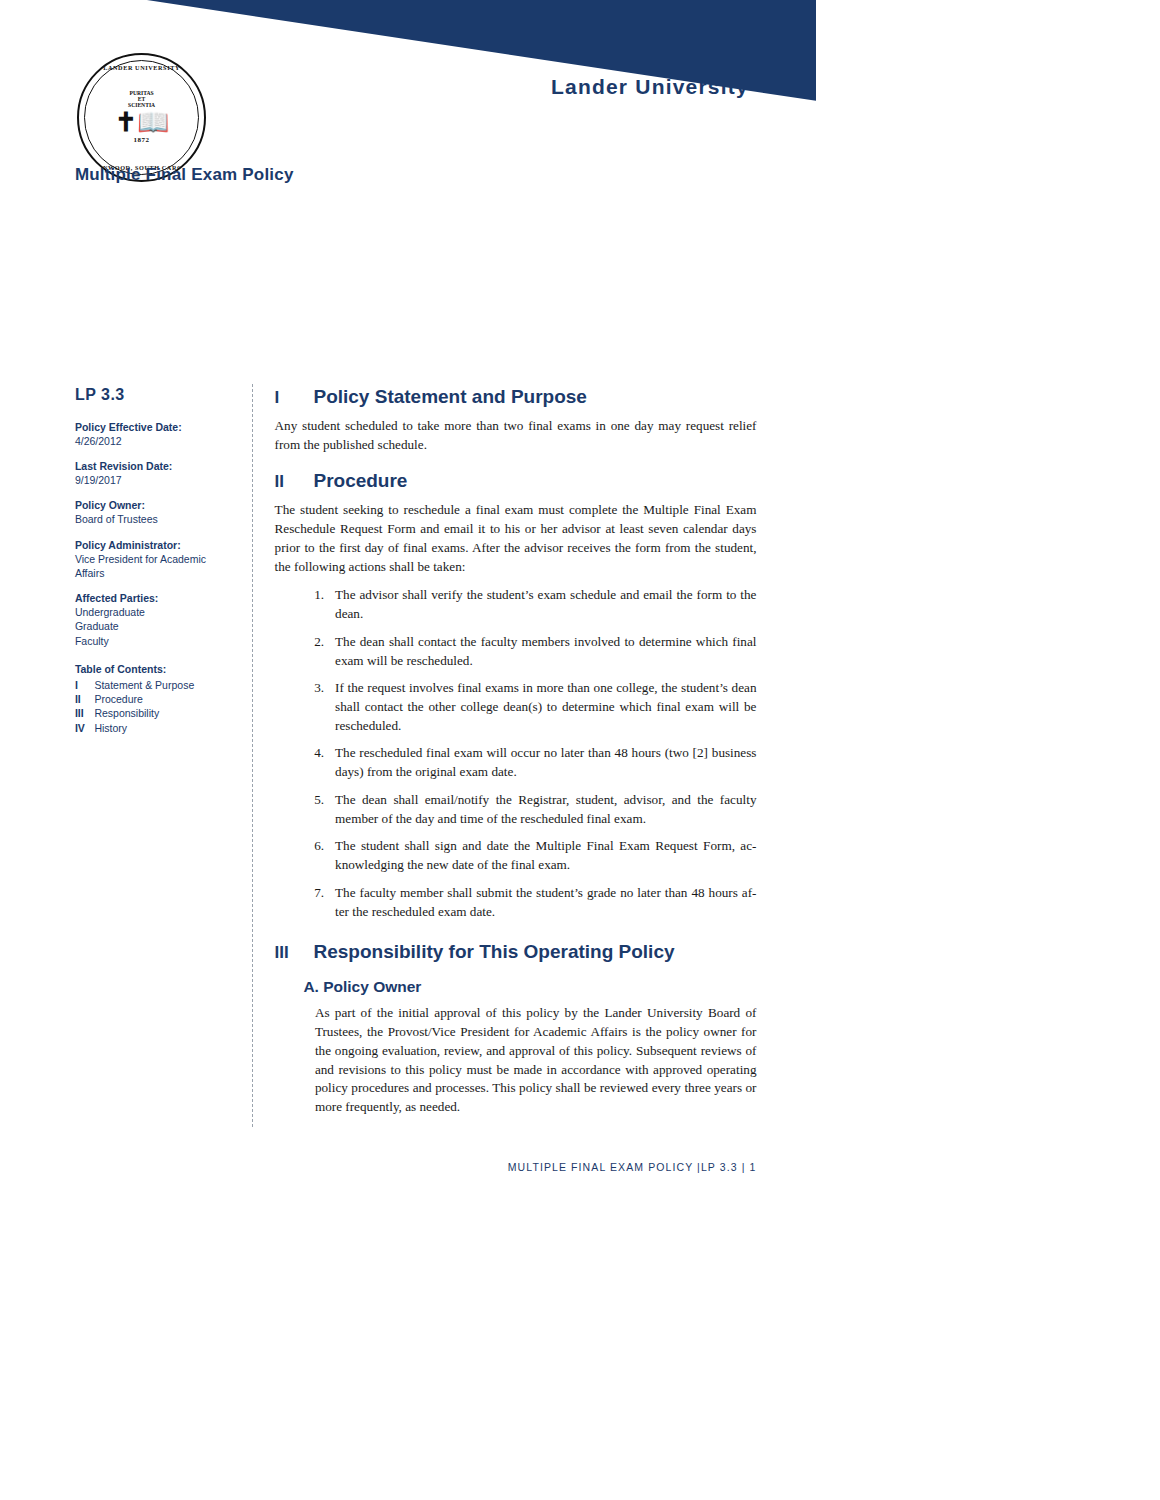Lander University
Puritas
et
Scientia
✝📖
1872
Greenwood, South Carolina
Lander University
Multiple Final Exam Policy
LP 3.3
Policy Effective Date: 4/26/2012
Last Revision Date: 9/19/2017
Policy Owner: Board of Trustees
Policy Administrator: Vice President for Academic Affairs
Affected Parties: Undergraduate Graduate Faculty
Table of Contents:
IStatement & Purpose
II Procedure
III Responsibility
IV History
IPolicy Statement and Purpose
Any student scheduled to take more than two final exams in one day may request relief from the published schedule.
II Procedure
The student seeking to reschedule a final exam must complete the Multiple Final Exam Reschedule Request Form and email it to his or her advisor at least seven calendar days prior to the first day of final exams. After the advisor receives the form from the student, the following actions shall be taken:
The advisor shall verify the student’s exam schedule and email the form to the dean.
The dean shall contact the faculty members involved to determine which final exam will be rescheduled.
If the request involves final exams in more than one college, the student’s dean shall contact the other college dean(s) to determine which final exam will be rescheduled.
The rescheduled final exam will occur no later than 48 hours (two [2] business days) from the original exam date.
The dean shall email/notify the Registrar, student, advisor, and the faculty member of the day and time of the rescheduled final exam.
The student shall sign and date the Multiple Final Exam Request Form, acknowledging the new date of the final exam.
The faculty member shall submit the student’s grade no later than 48 hours after the rescheduled exam date.
III Responsibility for This Operating Policy
A. Policy Owner
As part of the initial approval of this policy by the Lander University Board of Trustees, the Provost/Vice President for Academic Affairs is the policy owner for the ongoing evaluation, review, and approval of this policy. Subsequent reviews of and revisions to this policy must be made in accordance with approved operating policy procedures and processes. This policy shall be reviewed every three years or more frequently, as needed.
MULTIPLE FINAL EXAM POLICY |LP 3.3 | 1